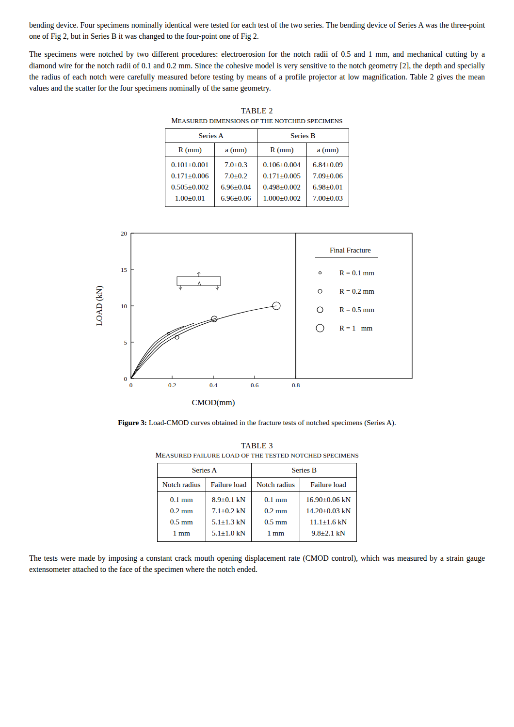bending device. Four specimens nominally identical were tested for each test of the two series. The bending device of Series A was the three-point one of Fig 2, but in Series B it was changed to the four-point one of Fig 2.
The specimens were notched by two different procedures: electroerosion for the notch radii of 0.5 and 1 mm, and mechanical cutting by a diamond wire for the notch radii of 0.1 and 0.2 mm. Since the cohesive model is very sensitive to the notch geometry [2], the depth and specially the radius of each notch were carefully measured before testing by means of a profile projector at low magnification. Table 2 gives the mean values and the scatter for the four specimens nominally of the same geometry.
TABLE 2
MEASURED DIMENSIONS OF THE NOTCHED SPECIMENS
| Series A | Series B |
| --- | --- |
| R (mm) | a (mm) | R (mm) | a (mm) |
| 0.101±0.001 0.171±0.006 0.505±0.002 1.00±0.01 | 7.0±0.3 7.0±0.2 6.96±0.04 6.96±0.06 | 0.106±0.004 0.171±0.005 0.498±0.002 1.000±0.002 | 6.84±0.09 7.09±0.06 6.98±0.01 7.00±0.03 |
0 5 10 15 20 0 0.2 0.4 0.6 0.8 LOAD (kN) CMOD(mm) Final Fracture R = 0.1 mm R = 0.2 mm R = 0.5 mm R = 1 mm
Figure 3: Load-CMOD curves obtained in the fracture tests of notched specimens (Series A).
TABLE 3
MEASURED FAILURE LOAD OF THE TESTED NOTCHED SPECIMENS
| Series A | Series B |
| --- | --- |
| Notch radius | Failure load | Notch radius | Failure load |
| 0.1 mm 0.2 mm 0.5 mm 1 mm | 8.9±0.1 kN 7.1±0.2 kN 5.1±1.3 kN 5.1±1.0 kN | 0.1 mm 0.2 mm 0.5 mm 1 mm | 16.90±0.06 kN 14.20±0.03 kN 11.1±1.6 kN 9.8±2.1 kN |
The tests were made by imposing a constant crack mouth opening displacement rate (CMOD control), which was measured by a strain gauge extensometer attached to the face of the specimen where the notch ended.